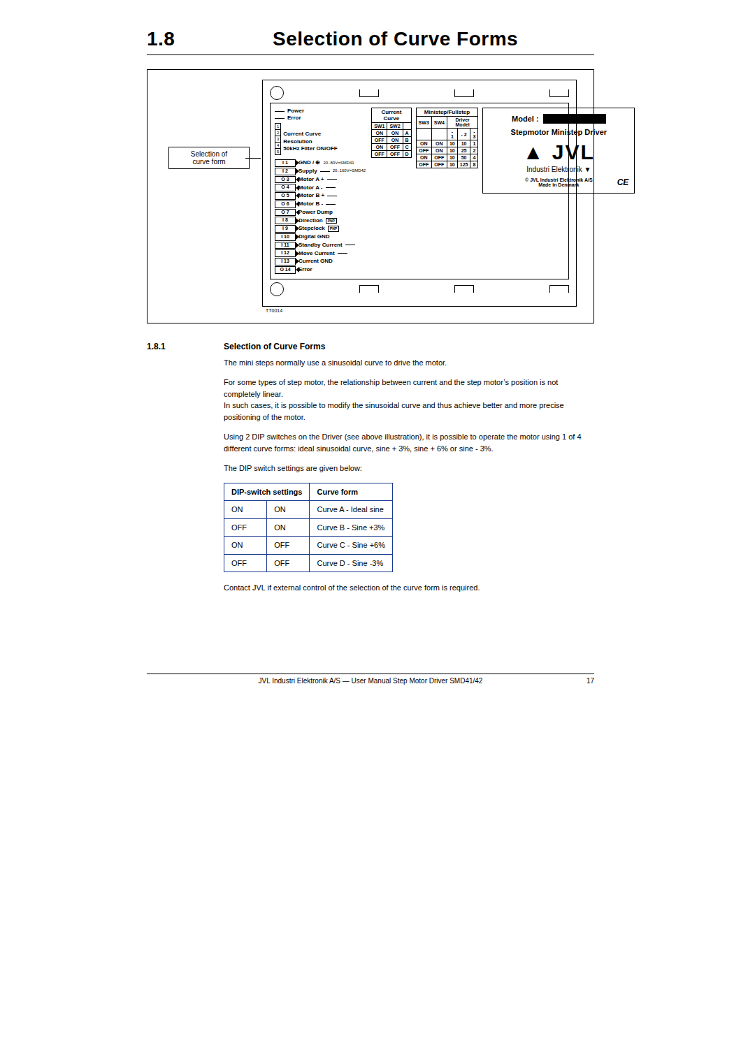1.8 Selection of Curve Forms
Selection of
curve form
Power
Error
12345
Current Curve
Resolution
50kHz Filter ON/OFF
I 1 GND / ⊕ 20..80V=SMD41
I 2 Supply 20..160V=SMD42
O 3 Motor A +
O 4 Motor A -
O 5 Motor B +
O 6 Motor B -
O 7 Power Dump
I 8 Direction PNP
I 9 Stepclock PNP
I 10 Digital GND
I 11 Standby Current
I 12 Move Current
I 13 Current GND
O 14 Error
Current Curve
| SW1 | SW2 | |
| --- | --- | --- |
| ON | ON | A |
| OFF | ON | B |
| ON | OFF | C |
| OFF | OFF | D |
Ministep/Fullstep
| SW3 | SW4 | Driver Model |
| --- | --- | --- |
| | | - 1 | - 2 | - 3 |
| ON | ON | 10 | 10 | 1 |
| OFF | ON | 10 | 25 | 2 |
| ON | OFF | 10 | 50 | 4 |
| OFF | OFF | 10 | 125 | 8 |
Model :
Stepmotor Ministep Driver
▲ JVL
Industri Elektronik ▼
© JVL Industri Elektronik A/S
Made in Denmark
CE
TT0014
1.8.1 Selection of Curve Forms
The mini steps normally use a sinusoidal curve to drive the motor.
For some types of step motor, the relationship between current and the step motor’s position is not completely linear.
In such cases, it is possible to modify the sinusoidal curve and thus achieve better and more precise positioning of the motor.
Using 2 DIP switches on the Driver (see above illustration), it is possible to operate the motor using 1 of 4 different curve forms: ideal sinusoidal curve, sine + 3%, sine + 6% or sine - 3%.
The DIP switch settings are given below:
| DIP-switch settings | Curve form |
| --- | --- |
| ON | ON | Curve A - Ideal sine |
| OFF | ON | Curve B - Sine +3% |
| ON | OFF | Curve C - Sine +6% |
| OFF | OFF | Curve D - Sine -3% |
Contact JVL if external control of the selection of the curve form is required.
JVL Industri Elektronik A/S — User Manual Step Motor Driver SMD41/42
17